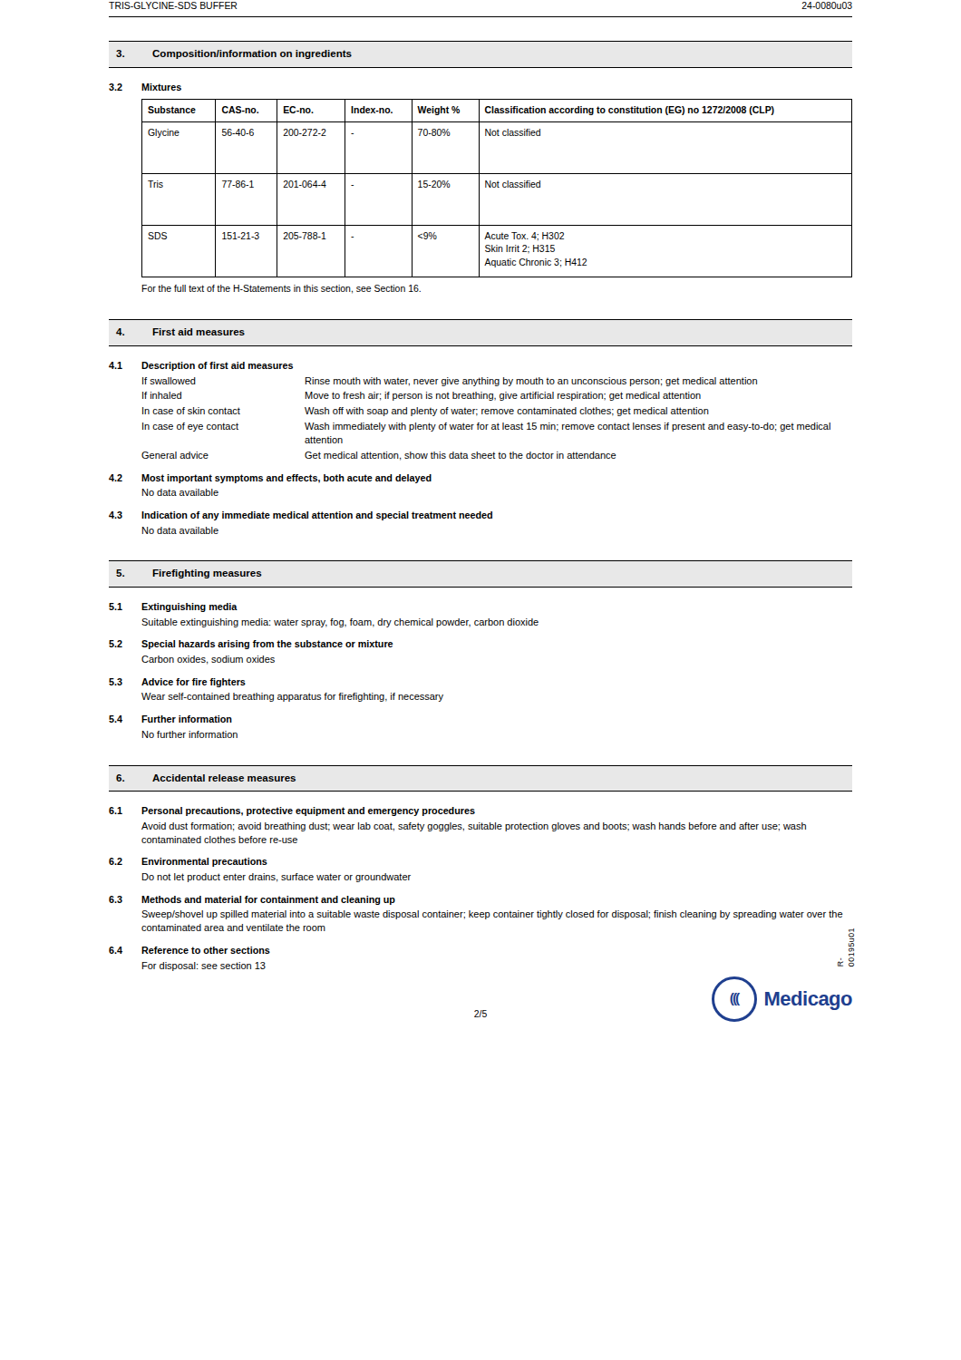TRIS-GLYCINE-SDS BUFFER 24-0080u03
3. Composition/information on ingredients
3.2 Mixtures
| Substance | CAS-no. | EC-no. | Index-no. | Weight % | Classification according to constitution (EG) no 1272/2008 (CLP) |
| --- | --- | --- | --- | --- | --- |
| Glycine | 56-40-6 | 200-272-2 | - | 70-80% | Not classified |
| Tris | 77-86-1 | 201-064-4 | - | 15-20% | Not classified |
| SDS | 151-21-3 | 205-788-1 | - | <9% | Acute Tox. 4; H302 Skin Irrit 2; H315 Aquatic Chronic 3; H412 |
For the full text of the H-Statements in this section, see Section 16.
4. First aid measures
4.1 Description of first aid measures
If swallowed
Rinse mouth with water, never give anything by mouth to an unconscious person; get medical attention
If inhaled
Move to fresh air; if person is not breathing, give artificial respiration; get medical attention
In case of skin contact
Wash off with soap and plenty of water; remove contaminated clothes; get medical attention
In case of eye contact
Wash immediately with plenty of water for at least 15 min; remove contact lenses if present and easy-to-do; get medical attention
General advice
Get medical attention, show this data sheet to the doctor in attendance
4.2 Most important symptoms and effects, both acute and delayed
No data available
4.3 Indication of any immediate medical attention and special treatment needed
No data available
5. Firefighting measures
5.1 Extinguishing media
Suitable extinguishing media: water spray, fog, foam, dry chemical powder, carbon dioxide
5.2 Special hazards arising from the substance or mixture
Carbon oxides, sodium oxides
5.3 Advice for fire fighters
Wear self-contained breathing apparatus for firefighting, if necessary
5.4 Further information
No further information
6. Accidental release measures
6.1 Personal precautions, protective equipment and emergency procedures
Avoid dust formation; avoid breathing dust; wear lab coat, safety goggles, suitable protection gloves and boots; wash hands before and after use; wash contaminated clothes before re-use
6.2 Environmental precautions
Do not let product enter drains, surface water or groundwater
6.3 Methods and material for containment and cleaning up
Sweep/shovel up spilled material into a suitable waste disposal container; keep container tightly closed for disposal; finish cleaning by spreading water over the contaminated area and ventilate the room
6.4 Reference to other sections
For disposal: see section 13
2/5
((( Medicago
R-00195u01